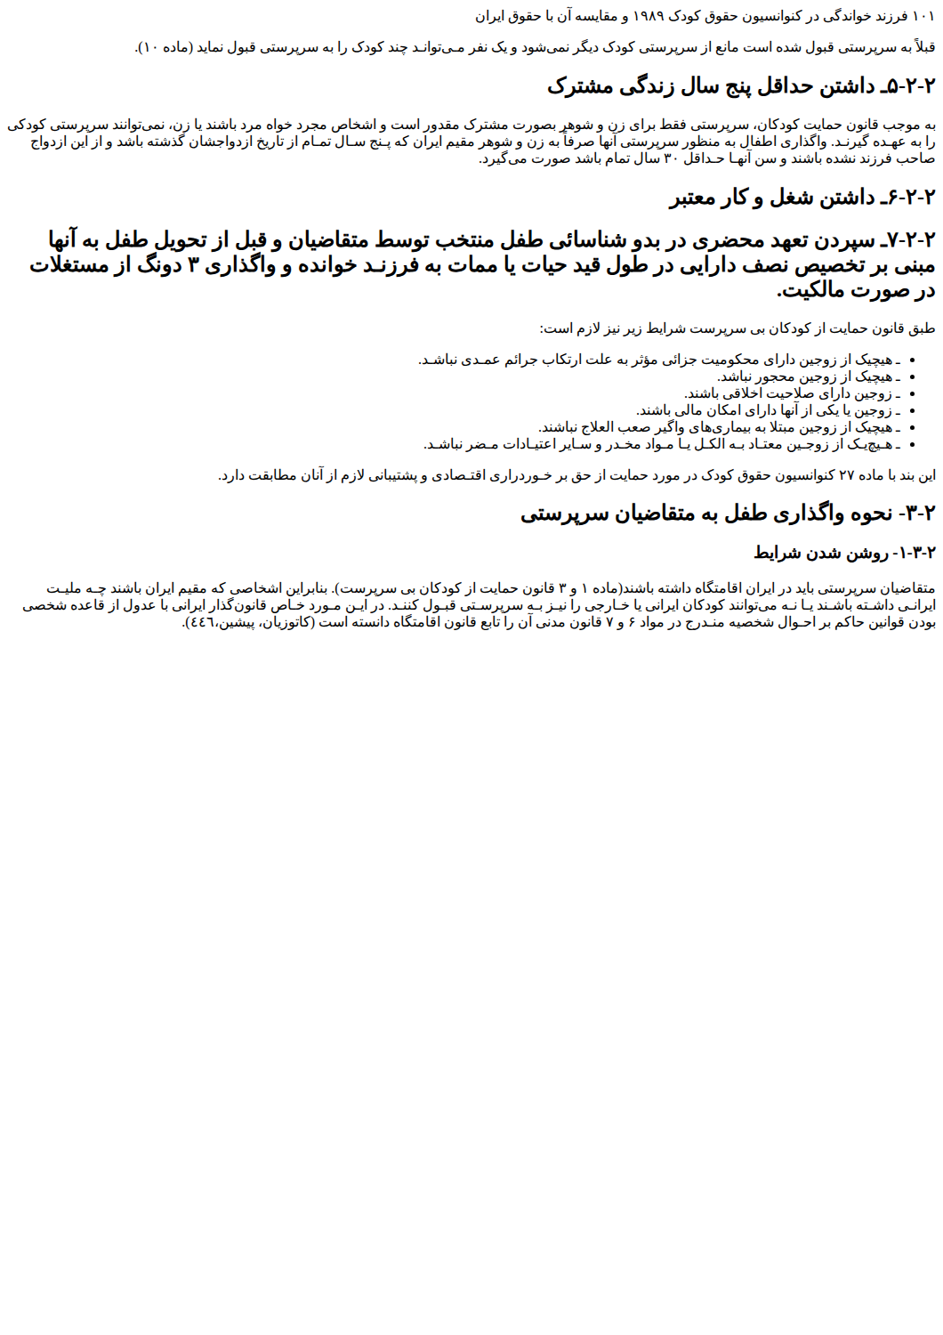۱۰۱ فرزند خواندگی در کنوانسیون حقوق کودک ۱۹۸۹ و مقایسه آن با حقوق ایران
قبلاً به سرپرستی قبول شده است مانع از سرپرستی کودک دیگر نمی‌شود و یک نفر مـی‌توانـد چند کودک را به سرپرستی قبول نماید (ماده ۱۰).
۵-۲-۲ـ داشتن حداقل پنج سال زندگی مشترک
به موجب قانون حمایت کودکان، سرپرستی فقط برای زن و شوهر بصورت مشترک مقدور است و اشخاص مجرد خواه مرد باشند یا زن، نمی‌توانند سرپرستی کودکی را به عهـده گیرنـد. واگذاری اطفال به منظور سرپرستی آنها صرفاً به زن و شوهر مقیم ایران که پـنج سـال تمـام از تاریخ ازدواجشان گذشته باشد و از این ازدواج صاحب فرزند نشده باشند و سن آنهـا حـداقل ۳۰ سال تمام باشد صورت می‌گیرد.
۶-۲-۲ـ داشتن شغل و کار معتبر
۷-۲-۲ـ سپردن تعهد محضری در بدو شناسائی طفل منتخب توسط متقاضیان و قبل از تحویل طفل به آنها مبنی بر تخصیص نصف دارایی در طول قید حیات یا ممات به فرزنـد خوانده و واگذاری ۳ دونگ از مستغلات در صورت مالکیت.
طبق قانون حمایت از کودکان بی سرپرست شرایط زیر نیز لازم است:
ـ هیچیک از زوجین دارای محکومیت جزائی مؤثر به علت ارتکاب جرائم عمـدی نباشـد.
ـ هیچیک از زوجین محجور نباشد.
ـ زوجین دارای صلاحیت اخلاقی باشند.
ـ زوجین یا یکی از آنها دارای امکان مالی باشند.
ـ هیچیک از زوجین مبتلا به بیماری‌های واگیر صعب العلاج نباشند.
ـ هـیچ‌یـک از زوجـین معتـاد بـه الکـل یـا مـواد مخـدر و سـایر اعتیـادات مـضر نباشـد.
این بند با ماده ۲۷ کنوانسیون حقوق کودک در مورد حمایت از حق بر خـوردراری اقتـصادی و پشتیبانی لازم از آنان مطابقت دارد.
۳-۲- نحوه واگذاری طفل به متقاضیان سرپرستی
۱-۳-۲- روشن شدن شرایط
متقاضیان سرپرستی باید در ایران اقامتگاه داشته باشند(ماده ۱ و ۳ قانون حمایت از کودکان بی سرپرست). بنابراین اشخاصی که مقیم ایران باشند چـه ملیـت ایرانـی داشـته باشـند یـا نـه می‌توانند کودکان ایرانی یا خـارجی را نیـز بـه سرپرسـتی قبـول کننـد. در ایـن مـورد خـاص قانون‌گذار ایرانی با عدول از قاعده شخصی بودن قوانین حاکم بر احـوال شخصیه منـدرج در مواد ۶ و ۷ قانون مدنی آن را تابع قانون اقامتگاه دانسته است (کاتوزیان، پیشین،٤٤٦).